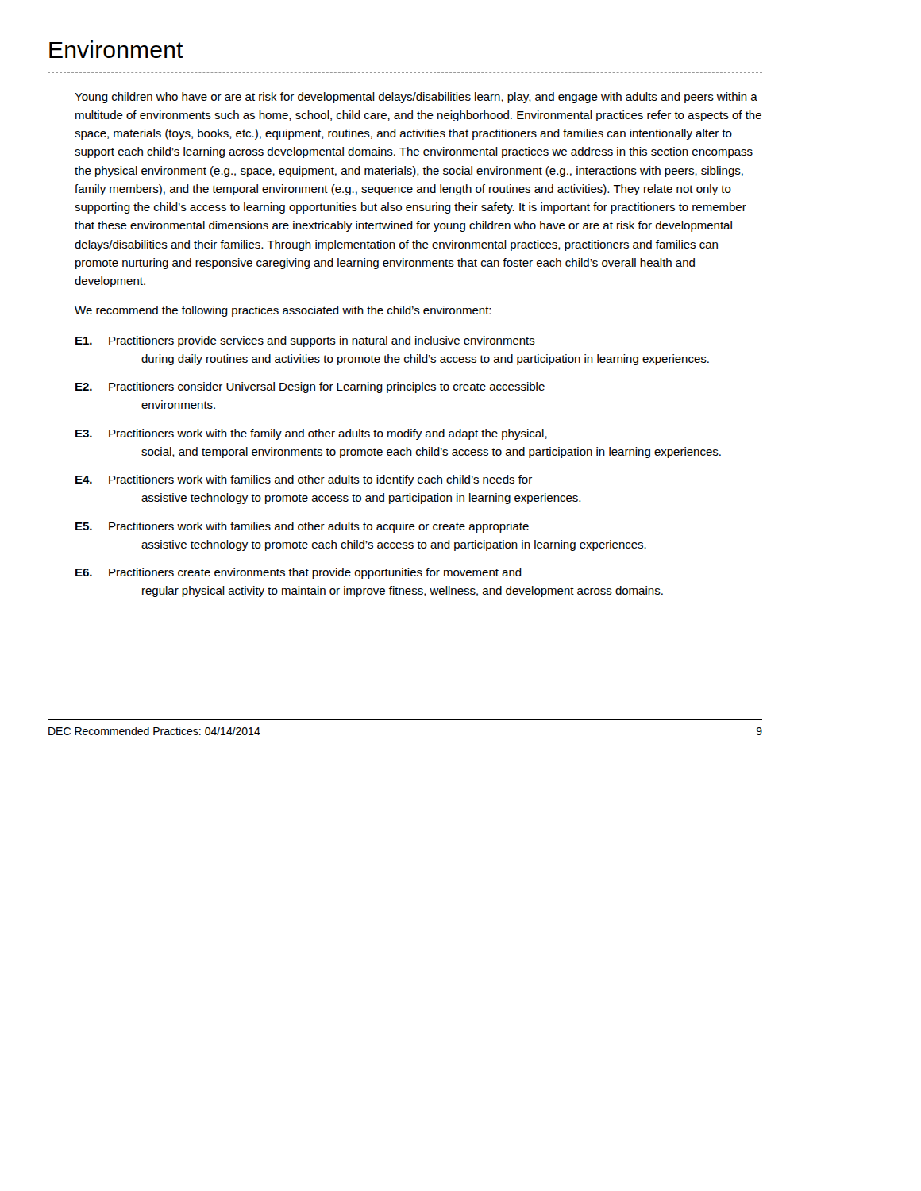Environment
Young children who have or are at risk for developmental delays/disabilities learn, play, and engage with adults and peers within a multitude of environments such as home, school, child care, and the neighborhood. Environmental practices refer to aspects of the space, materials (toys, books, etc.), equipment, routines, and activities that practitioners and families can intentionally alter to support each child’s learning across developmental domains. The environmental practices we address in this section encompass the physical environment (e.g., space, equipment, and materials), the social environment (e.g., interactions with peers, siblings, family members), and the temporal environment (e.g., sequence and length of routines and activities). They relate not only to supporting the child’s access to learning opportunities but also ensuring their safety. It is important for practitioners to remember that these environmental dimensions are inextricably intertwined for young children who have or are at risk for developmental delays/disabilities and their families. Through implementation of the environmental practices, practitioners and families can promote nurturing and responsive caregiving and learning environments that can foster each child’s overall health and development.
We recommend the following practices associated with the child’s environment:
E1.
Practitioners provide services and supports in natural and inclusive environments during daily routines and activities to promote the child’s access to and participation in learning experiences.
E2.
Practitioners consider Universal Design for Learning principles to create accessible environments.
E3.
Practitioners work with the family and other adults to modify and adapt the physical, social, and temporal environments to promote each child’s access to and participation in learning experiences.
E4.
Practitioners work with families and other adults to identify each child’s needs for assistive technology to promote access to and participation in learning experiences.
E5.
Practitioners work with families and other adults to acquire or create appropriate assistive technology to promote each child’s access to and participation in learning experiences.
E6.
Practitioners create environments that provide opportunities for movement and regular physical activity to maintain or improve fitness, wellness, and development across domains.
DEC Recommended Practices: 04/14/2014 9